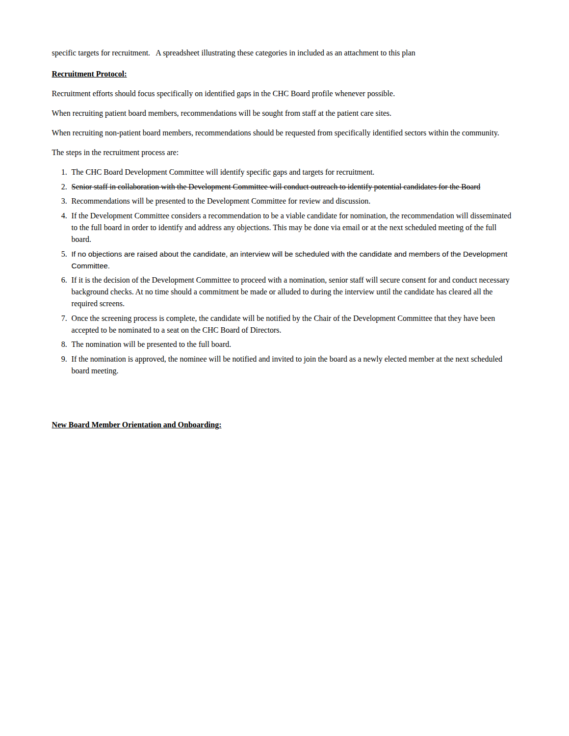specific targets for recruitment. A spreadsheet illustrating these categories in included as an attachment to this plan
Recruitment Protocol:
Recruitment efforts should focus specifically on identified gaps in the CHC Board profile whenever possible.
When recruiting patient board members, recommendations will be sought from staff at the patient care sites.
When recruiting non-patient board members, recommendations should be requested from specifically identified sectors within the community.
The steps in the recruitment process are:
The CHC Board Development Committee will identify specific gaps and targets for recruitment.
Senior staff in collaboration with the Development Committee will conduct outreach to identify potential candidates for the Board
Recommendations will be presented to the Development Committee for review and discussion.
If the Development Committee considers a recommendation to be a viable candidate for nomination, the recommendation will disseminated to the full board in order to identify and address any objections. This may be done via email or at the next scheduled meeting of the full board.
If no objections are raised about the candidate, an interview will be scheduled with the candidate and members of the Development Committee.
If it is the decision of the Development Committee to proceed with a nomination, senior staff will secure consent for and conduct necessary background checks. At no time should a commitment be made or alluded to during the interview until the candidate has cleared all the required screens.
Once the screening process is complete, the candidate will be notified by the Chair of the Development Committee that they have been accepted to be nominated to a seat on the CHC Board of Directors.
The nomination will be presented to the full board.
If the nomination is approved, the nominee will be notified and invited to join the board as a newly elected member at the next scheduled board meeting.
New Board Member Orientation and Onboarding: